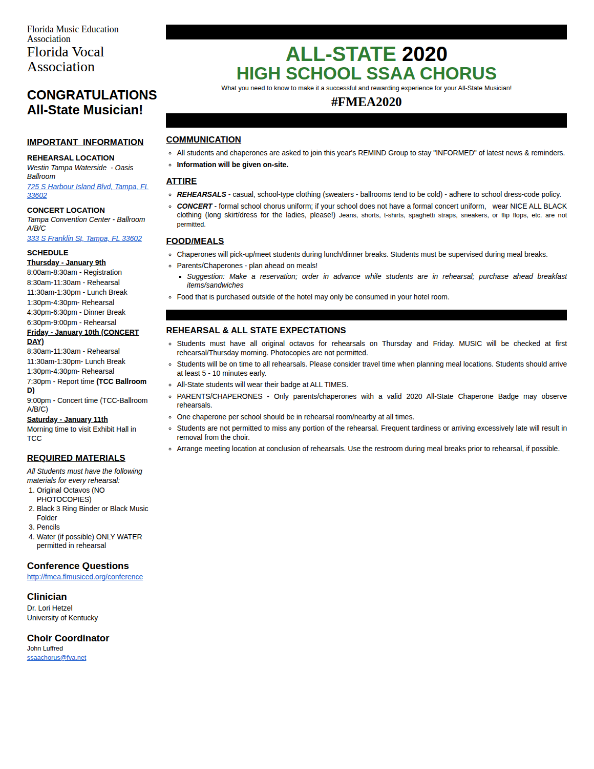Florida Music Education Association Florida Vocal Association
CONGRATULATIONS
All-State Musician!
IMPORTANT INFORMATION
REHEARSAL LOCATION
Westin Tampa Waterside - Oasis Ballroom
725 S Harbour Island Blvd, Tampa, FL 33602
CONCERT LOCATION
Tampa Convention Center - Ballroom A/B/C
333 S Franklin St, Tampa, FL 33602
SCHEDULE
Thursday - January 9th
8:00am-8:30am - Registration
8:30am-11:30am - Rehearsal
11:30am-1:30pm - Lunch Break
1:30pm-4:30pm- Rehearsal
4:30pm-6:30pm - Dinner Break
6:30pm-9:00pm - Rehearsal
Friday - January 10th (CONCERT DAY)
8:30am-11:30am - Rehearsal
11:30am-1:30pm- Lunch Break
1:30pm-4:30pm- Rehearsal
7:30pm - Report time (TCC Ballroom D)
9:00pm - Concert time (TCC-Ballroom A/B/C)
Saturday - January 11th
Morning time to visit Exhibit Hall in TCC
REQUIRED MATERIALS
All Students must have the following materials for every rehearsal:
Original Octavos (NO PHOTOCOPIES)
Black 3 Ring Binder or Black Music Folder
Pencils
Water (if possible) ONLY WATER permitted in rehearsal
Conference Questions
http://fmea.flmusiced.org/conference
Clinician
Dr. Lori Hetzel
University of Kentucky
Choir Coordinator
John Luffred
ssaachorus@fva.net
ALL-STATE 2020
HIGH SCHOOL SSAA CHORUS
What you need to know to make it a successful and rewarding experience for your All-State Musician!
#FMEA2020
COMMUNICATION
All students and chaperones are asked to join this year's REMIND Group to stay "INFORMED" of latest news & reminders.
Information will be given on-site.
ATTIRE
REHEARSALS - casual, school-type clothing (sweaters - ballrooms tend to be cold) - adhere to school dress-code policy.
CONCERT - formal school chorus uniform; if your school does not have a formal concert uniform, wear NICE ALL BLACK clothing (long skirt/dress for the ladies, please!) Jeans, shorts, t-shirts, spaghetti straps, sneakers, or flip flops, etc. are not permitted.
FOOD/MEALS
Chaperones will pick-up/meet students during lunch/dinner breaks. Students must be supervised during meal breaks.
Parents/Chaperones - plan ahead on meals!
Suggestion: Make a reservation; order in advance while students are in rehearsal; purchase ahead breakfast items/sandwiches
Food that is purchased outside of the hotel may only be consumed in your hotel room.
REHEARSAL & ALL STATE EXPECTATIONS
Students must have all original octavos for rehearsals on Thursday and Friday. MUSIC will be checked at first rehearsal/Thursday morning. Photocopies are not permitted.
Students will be on time to all rehearsals. Please consider travel time when planning meal locations. Students should arrive at least 5 - 10 minutes early.
All-State students will wear their badge at ALL TIMES.
PARENTS/CHAPERONES - Only parents/chaperones with a valid 2020 All-State Chaperone Badge may observe rehearsals.
One chaperone per school should be in rehearsal room/nearby at all times.
Students are not permitted to miss any portion of the rehearsal. Frequent tardiness or arriving excessively late will result in removal from the choir.
Arrange meeting location at conclusion of rehearsals. Use the restroom during meal breaks prior to rehearsal, if possible.